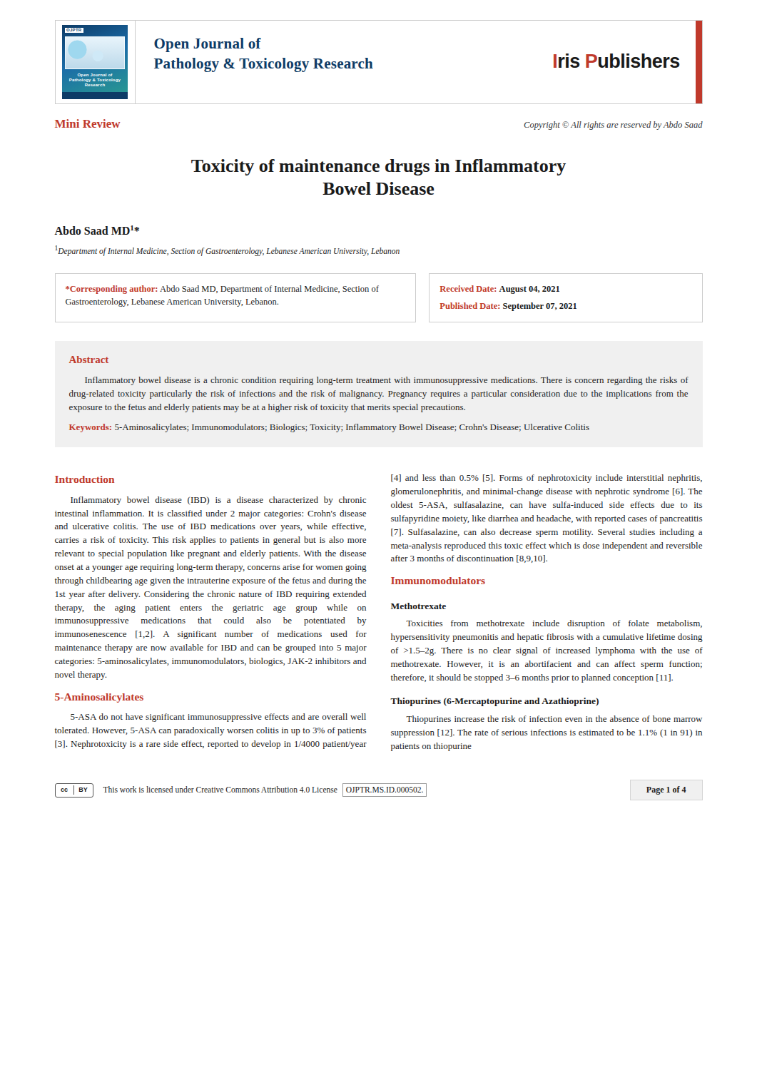OJPTR
Open Journal of
Pathology & Toxicology Research
Open Journal of Pathology & Toxicology Research
Iris Publishers
Mini Review
Copyright © All rights are reserved by Abdo Saad
Toxicity of maintenance drugs in Inflammatory
Bowel Disease
Abdo Saad MD1*
1Department of Internal Medicine, Section of Gastroenterology, Lebanese American University, Lebanon
*Corresponding author: Abdo Saad MD, Department of Internal Medicine, Section of Gastroenterology, Lebanese American University, Lebanon.
Received Date: August 04, 2021
Published Date: September 07, 2021
Abstract
Inflammatory bowel disease is a chronic condition requiring long-term treatment with immunosuppressive medications. There is concern regarding the risks of drug-related toxicity particularly the risk of infections and the risk of malignancy. Pregnancy requires a particular consideration due to the implications from the exposure to the fetus and elderly patients may be at a higher risk of toxicity that merits special precautions.
Keywords: 5-Aminosalicylates; Immunomodulators; Biologics; Toxicity; Inflammatory Bowel Disease; Crohn's Disease; Ulcerative Colitis
Introduction
Inflammatory bowel disease (IBD) is a disease characterized by chronic intestinal inflammation. It is classified under 2 major categories: Crohn's disease and ulcerative colitis. The use of IBD medications over years, while effective, carries a risk of toxicity. This risk applies to patients in general but is also more relevant to special population like pregnant and elderly patients. With the disease onset at a younger age requiring long-term therapy, concerns arise for women going through childbearing age given the intrauterine exposure of the fetus and during the 1st year after delivery. Considering the chronic nature of IBD requiring extended therapy, the aging patient enters the geriatric age group while on immunosuppressive medications that could also be potentiated by immunosenescence [1,2]. A significant number of medications used for maintenance therapy are now available for IBD and can be grouped into 5 major categories: 5-aminosalicylates, immunomodulators, biologics, JAK-2 inhibitors and novel therapy.
5-Aminosalicylates
5-ASA do not have significant immunosuppressive effects and are overall well tolerated. However, 5-ASA can paradoxically worsen colitis in up to 3% of patients [3]. Nephrotoxicity is a rare side effect, reported to develop in 1/4000 patient/year [4] and less than 0.5% [5]. Forms of nephrotoxicity include interstitial nephritis, glomerulonephritis, and minimal-change disease with nephrotic syndrome [6]. The oldest 5-ASA, sulfasalazine, can have sulfa-induced side effects due to its sulfapyridine moiety, like diarrhea and headache, with reported cases of pancreatitis [7]. Sulfasalazine, can also decrease sperm motility. Several studies including a meta-analysis reproduced this toxic effect which is dose independent and reversible after 3 months of discontinuation [8,9,10].
Immunomodulators
Methotrexate
Toxicities from methotrexate include disruption of folate metabolism, hypersensitivity pneumonitis and hepatic fibrosis with a cumulative lifetime dosing of >1.5–2g. There is no clear signal of increased lymphoma with the use of methotrexate. However, it is an abortifacient and can affect sperm function; therefore, it should be stopped 3–6 months prior to planned conception [11].
Thiopurines (6-Mercaptopurine and Azathioprine)
Thiopurines increase the risk of infection even in the absence of bone marrow suppression [12]. The rate of serious infections is estimated to be 1.1% (1 in 91) in patients on thiopurine
cc
BY
This work is licensed under Creative Commons Attribution 4.0 License OJPTR.MS.ID.000502.
Page 1 of 4